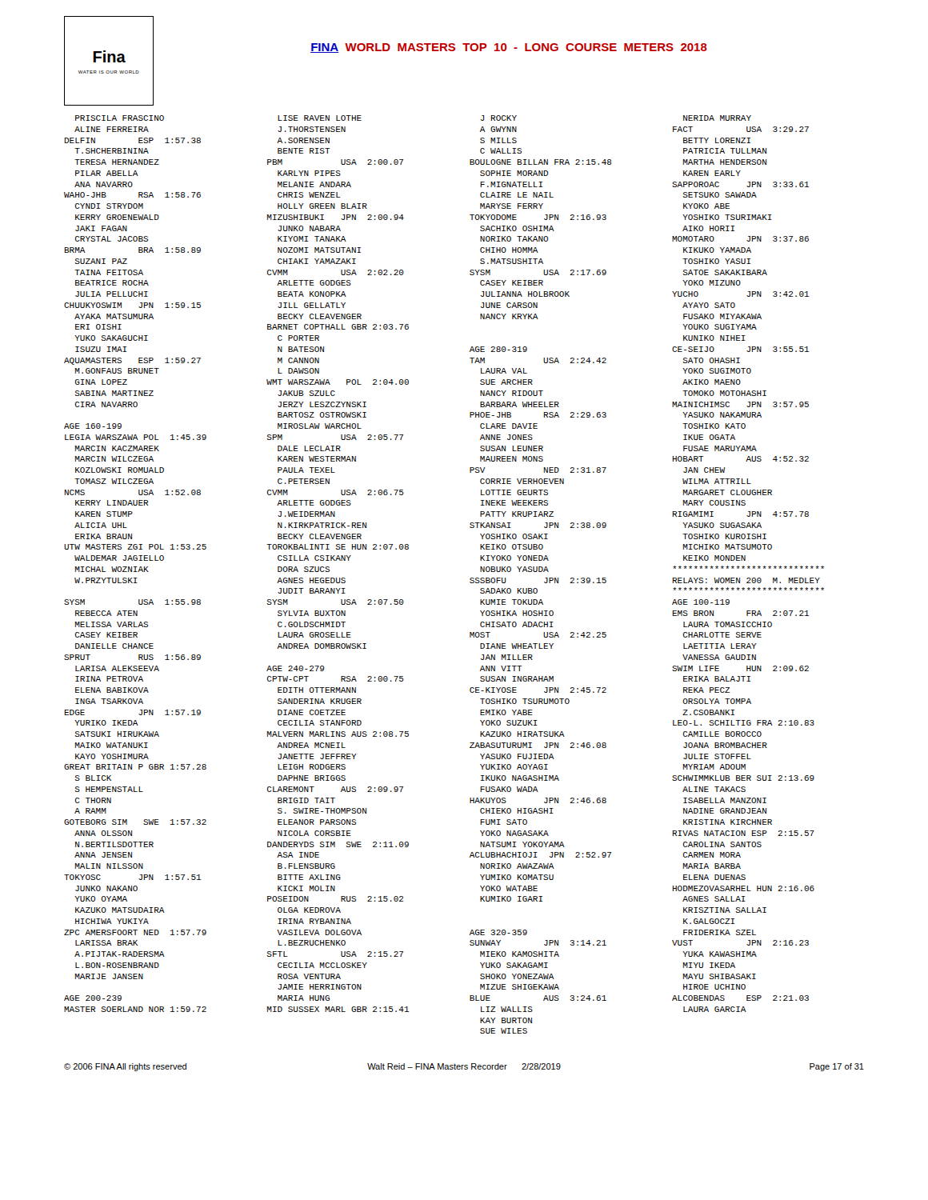Fina
WATER IS OUR WORLD
FINA WORLD MASTERS TOP 10 - LONG COURSE METERS 2018
PRISCILA FRASCINO ALINE FERREIRA DELFIN ESP 1:57.38 T.SHCHERBININA TERESA HERNANDEZ PILAR ABELLA ANA NAVARRO WAHO-JHB RSA 1:58.76 CYNDI STRYDOM KERRY GROENEWALD JAKI FAGAN CRYSTAL JACOBS BRMA BRA 1:58.89 SUZANI PAZ TAINA FEITOSA BEATRICE ROCHA JULIA PELLUCHI CHUUKYOSWIM JPN 1:59.15 AYAKA MATSUMURA ERI OISHI YUKO SAKAGUCHI ISUZU IMAI AQUAMASTERS ESP 1:59.27 M.GONFAUS BRUNET GINA LOPEZ SABINA MARTINEZ CIRA NAVARRO AGE 160-199 LEGIA WARSZAWA POL 1:45.39 MARCIN KACZMAREK MARCIN WILCZEGA KOZLOWSKI ROMUALD TOMASZ WILCZEGA NCMS USA 1:52.08 KERRY LINDAUER KAREN STUMP ALICIA UHL ERIKA BRAUN UTW MASTERS ZGI POL 1:53.25 WALDEMAR JAGIELLO MICHAL WOZNIAK W.PRZYTULSKI SYSM USA 1:55.98 REBECCA ATEN MELISSA VARLAS CASEY KEIBER DANIELLE CHANCE SPRUT RUS 1:56.89 LARISA ALEKSEEVA IRINA PETROVA ELENA BABIKOVA INGA TSARKOVA EDGE JPN 1:57.19 YURIKO IKEDA SATSUKI HIRUKAWA MAIKO WATANUKI KAYO YOSHIMURA GREAT BRITAIN P GBR 1:57.28 S BLICK S HEMPENSTALL C THORN A RAMM GOTEBORG SIM SWE 1:57.32 ANNA OLSSON N.BERTILSDOTTER ANNA JENSEN MALIN NILSSON TOKYOSC JPN 1:57.51 JUNKO NAKANO YUKO OYAMA KAZUKO MATSUDAIRA HICHIWA YUKIYA ZPC AMERSFOORT NED 1:57.79 LARISSA BRAK A.PIJTAK-RADERSMA L.BON-ROSENBRAND MARIJE JANSEN AGE 200-239 MASTER SOERLAND NOR 1:59.72
LISE RAVEN LOTHE J.THORSTENSEN A.SORENSEN BENTE RIST PBM USA 2:00.07 KARLYN PIPES MELANIE ANDARA CHRIS WENZEL HOLLY GREEN BLAIR MIZUSHIBUKI JPN 2:00.94 JUNKO NABARA KIYOMI TANAKA NOZOMI MATSUTANI CHIAKI YAMAZAKI CVMM USA 2:02.20 ARLETTE GODGES BEATA KONOPKA JILL GELLATLY BECKY CLEAVENGER BARNET COPTHALL GBR 2:03.76 C PORTER N BATESON M CANNON L DAWSON WMT WARSZAWA POL 2:04.00 JAKUB SZULC JERZY LESZCZYNSKI BARTOSZ OSTROWSKI MIROSLAW WARCHOL SPM USA 2:05.77 DALE LECLAIR KAREN WESTERMAN PAULA TEXEL C.PETERSEN CVMM USA 2:06.75 ARLETTE GODGES J.WEIDERMAN N.KIRKPATRICK-REN BECKY CLEAVENGER TOROKBALINTI SE HUN 2:07.08 CSILLA CSIKANY DORA SZUCS AGNES HEGEDUS JUDIT BARANYI SYSM USA 2:07.50 SYLVIA BUXTON C.GOLDSCHMIDT LAURA GROSELLE ANDREA DOMBROWSKI AGE 240-279 CPTW-CPT RSA 2:00.75 EDITH OTTERMANN SANDERINA KRUGER DIANE COETZEE CECILIA STANFORD MALVERN MARLINS AUS 2:08.75 ANDREA MCNEIL JANETTE JEFFREY LEIGH RODGERS DAPHNE BRIGGS CLAREMONT AUS 2:09.97 BRIGID TAIT S. SWIRE-THOMPSON ELEANOR PARSONS NICOLA CORSBIE DANDERYDS SIM SWE 2:11.09 ASA INDE B.FLENSBURG BITTE AXLING KICKI MOLIN POSEIDON RUS 2:15.02 OLGA KEDROVA IRINA RYBANINA VASILEVA DOLGOVA L.BEZRUCHENKO SFTL USA 2:15.27 CECILIA MCCLOSKEY ROSA VENTURA JAMIE HERRINGTON MARIA HUNG MID SUSSEX MARL GBR 2:15.41
J ROCKY A GWYNN S MILLS C WALLIS BOULOGNE BILLAN FRA 2:15.48 SOPHIE MORAND F.MIGNATELLI CLAIRE LE NAIL MARYSE FERRY TOKYODOME JPN 2:16.93 SACHIKO OSHIMA NORIKO TAKANO CHIHO HOMMA S.MATSUSHITA SYSM USA 2:17.69 CASEY KEIBER JULIANNA HOLBROOK JUNE CARSON NANCY KRYKA AGE 280-319 TAM USA 2:24.42 LAURA VAL SUE ARCHER NANCY RIDOUT BARBARA WHEELER PHOE-JHB RSA 2:29.63 CLARE DAVIE ANNE JONES SUSAN LEUNER MAUREEN MONS PSV NED 2:31.87 CORRIE VERHOEVEN LOTTIE GEURTS INEKE WEEKERS PATTY KRUPIARZ STKANSAI JPN 2:38.09 YOSHIKO OSAKI KEIKO OTSUBO KIYOKO YONEDA NOBUKO YASUDA SSSBOFU JPN 2:39.15 SADAKO KUBO KUMIE TOKUDA YOSHIKA HOSHIO CHISATO ADACHI MOST USA 2:42.25 DIANE WHEATLEY JAN MILLER ANN VITT SUSAN INGRAHAM CE-KIYOSE JPN 2:45.72 TOSHIKO TSURUMOTO EMIKO YABE YOKO SUZUKI KAZUKO HIRATSUKA ZABASUTURUMI JPN 2:46.08 YASUKO FUJIEDA YUKIKO AOYAGI IKUKO NAGASHIMA FUSAKO WADA HAKUYOS JPN 2:46.68 CHIEKO HIGASHI FUMI SATO YOKO NAGASAKA NATSUMI YOKOYAMA ACLUBHACHIOJI JPN 2:52.97 NORIKO AWAZAWA YUMIKO KOMATSU YOKO WATABE KUMIKO IGARI AGE 320-359 SUNWAY JPN 3:14.21 MIEKO KAMOSHITA YUKO SAKAGAMI SHOKO YONEZAWA MIZUE SHIGEKAWA BLUE AUS 3:24.61 LIZ WALLIS KAY BURTON SUE WILES
NERIDA MURRAY FACT USA 3:29.27 BETTY LORENZI PATRICIA TULLMAN MARTHA HENDERSON KAREN EARLY SAPPOROAC JPN 3:33.61 SETSUKO SAWADA KYOKO ABE YOSHIKO TSURIMAKI AIKO HORII MOMOTARO JPN 3:37.86 KIKUKO YAMADA TOSHIKO YASUI SATOE SAKAKIBARA YOKO MIZUNO YUCHO JPN 3:42.01 AYAYO SATO FUSAKO MIYAKAWA YOUKO SUGIYAMA KUNIKO NIHEI CE-SEIJO JPN 3:55.51 SATO OHASHI YOKO SUGIMOTO AKIKO MAENO TOMOKO MOTOHASHI MAINICHIMSC JPN 3:57.95 YASUKO NAKAMURA TOSHIKO KATO IKUE OGATA FUSAE MARUYAMA HOBART AUS 4:52.32 JAN CHEW WILMA ATTRILL MARGARET CLOUGHER MARY COUSINS RIGAMIMI JPN 4:57.78 YASUKO SUGASAKA TOSHIKO KUROISHI MICHIKO MATSUMOTO KEIKO MONDEN ***************************** RELAYS: WOMEN 200 M. MEDLEY ***************************** AGE 100-119 EMS BRON FRA 2:07.21 LAURA TOMASICCHIO CHARLOTTE SERVE LAETITIA LERAY VANESSA GAUDIN SWIM LIFE HUN 2:09.62 ERIKA BALAJTI REKA PECZ ORSOLYA TOMPA Z.CSOBANKI LEO-L. SCHILTIG FRA 2:10.83 CAMILLE BOROCCO JOANA BROMBACHER JULIE STOFFEL MYRIAM ADOUM SCHWIMMKLUB BER SUI 2:13.69 ALINE TAKACS ISABELLA MANZONI NADINE GRANDJEAN KRISTINA KIRCHNER RIVAS NATACION ESP 2:15.57 CAROLINA SANTOS CARMEN MORA MARIA BARBA ELENA DUENAS HODMEZOVASARHEL HUN 2:16.06 AGNES SALLAI KRISZTINA SALLAI K.GALGOCZI FRIDERIKA SZEL VUST JPN 2:16.23 YUKA KAWASHIMA MIYU IKEDA MAYU SHIBASAKI HIROE UCHINO ALCOBENDAS ESP 2:21.03 LAURA GARCIA
© 2006 FINA All rights reserved
Walt Reid – FINA Masters Recorder 2/28/2019
Page 17 of 31